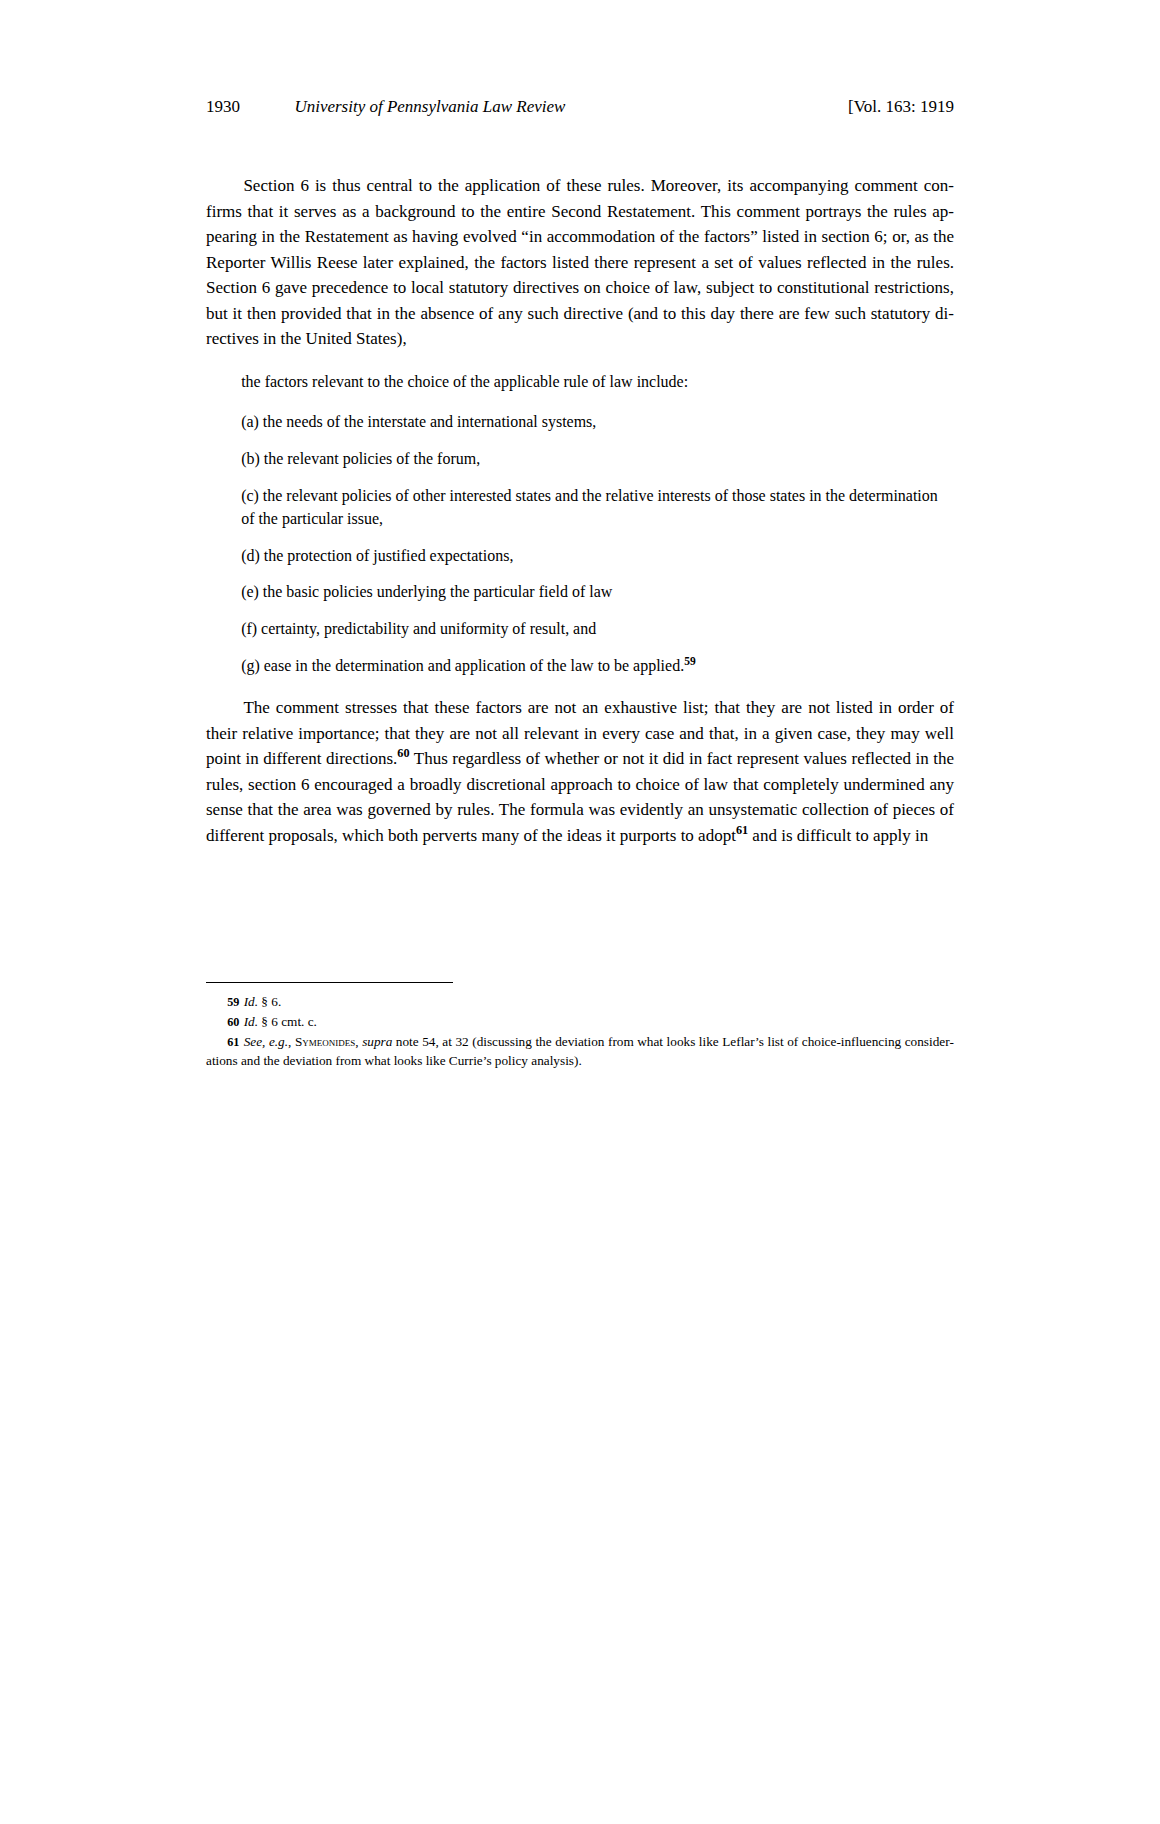1930 University of Pennsylvania Law Review [Vol. 163: 1919
Section 6 is thus central to the application of these rules. Moreover, its accompanying comment confirms that it serves as a background to the entire Second Restatement. This comment portrays the rules appearing in the Restatement as having evolved “in accommodation of the factors” listed in section 6; or, as the Reporter Willis Reese later explained, the factors listed there represent a set of values reflected in the rules. Section 6 gave precedence to local statutory directives on choice of law, subject to constitutional restrictions, but it then provided that in the absence of any such directive (and to this day there are few such statutory directives in the United States),
the factors relevant to the choice of the applicable rule of law include:
(a) the needs of the interstate and international systems,
(b) the relevant policies of the forum,
(c) the relevant policies of other interested states and the relative interests of those states in the determination of the particular issue,
(d) the protection of justified expectations,
(e) the basic policies underlying the particular field of law
(f) certainty, predictability and uniformity of result, and
(g) ease in the determination and application of the law to be applied.59
The comment stresses that these factors are not an exhaustive list; that they are not listed in order of their relative importance; that they are not all relevant in every case and that, in a given case, they may well point in different directions.60 Thus regardless of whether or not it did in fact represent values reflected in the rules, section 6 encouraged a broadly discretional approach to choice of law that completely undermined any sense that the area was governed by rules. The formula was evidently an unsystematic collection of pieces of different proposals, which both perverts many of the ideas it purports to adopt61 and is difficult to apply in
59 Id. § 6.
60 Id. § 6 cmt. c.
61 See, e.g., Symeonides, supra note 54, at 32 (discussing the deviation from what looks like Leflar’s list of choice-influencing considerations and the deviation from what looks like Currie’s policy analysis).